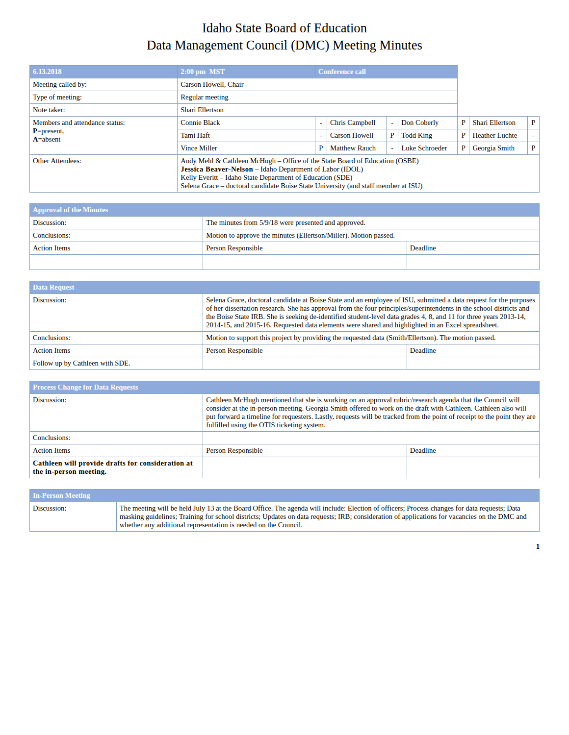Idaho State Board of Education
Data Management Council (DMC) Meeting Minutes
| 6.13.2018 | 2:00 pm MST | Conference call |
| Meeting called by: | Carson Howell, Chair |
| Type of meeting: | Regular meeting |
| Note taker: | Shari Ellertson |
| Members and attendance status: P =present, A =absent | Connie Black | - | Chris Campbell | - | Don Coberly | P | Shari Ellertson | P |
| Tami Haft | - | Carson Howell | P | Todd King | P | Heather Luchte | - |
| Vince Miller | P | Matthew Rauch | - | Luke Schroeder | P | Georgia Smith | P |
| Other Attendees: | Andy Mehl & Cathleen McHugh – Office of the State Board of Education (OSBE) Jessica Beaver-Nelson – Idaho Department of Labor (IDOL) Kelly Everitt – Idaho State Department of Education (SDE) Selena Grace – doctoral candidate Boise State University (and staff member at ISU) |
| Approval of the Minutes |
| Discussion: | The minutes from 5/9/18 were presented and approved. |
| Conclusions: | Motion to approve the minutes (Ellertson/Miller). Motion passed. |
| Action Items | Person Responsible | Deadline |
| Data Request |
| Discussion: | Selena Grace, doctoral candidate at Boise State and an employee of ISU, submitted a data request for the purposes of her dissertation research. She has approval from the four principles/superintendents in the school districts and the Boise State IRB. She is seeking de-identified student-level data grades 4, 8, and 11 for three years 2013-14, 2014-15, and 2015-16. Requested data elements were shared and highlighted in an Excel spreadsheet. |
| Conclusions: | Motion to support this project by providing the requested data (Smith/Ellertson). The motion passed. |
| Action Items | Person Responsible | Deadline |
| Follow up by Cathleen with SDE. | | |
| Process Change for Data Requests |
| Discussion: | Cathleen McHugh mentioned that she is working on an approval rubric/research agenda that the Council will consider at the in-person meeting. Georgia Smith offered to work on the draft with Cathleen. Cathleen also will put forward a timeline for requesters. Lastly, requests will be tracked from the point of receipt to the point they are fulfilled using the OTIS ticketing system. |
| Conclusions: | |
| Action Items | Person Responsible | Deadline |
| Cathleen will provide drafts for consideration at the in-person meeting. | | |
| In-Person Meeting |
| Discussion: | The meeting will be held July 13 at the Board Office. The agenda will include: Election of officers; Process changes for data requests; Data masking guidelines; Training for school districts; Updates on data requests; IRB; consideration of applications for vacancies on the DMC and whether any additional representation is needed on the Council. |
1